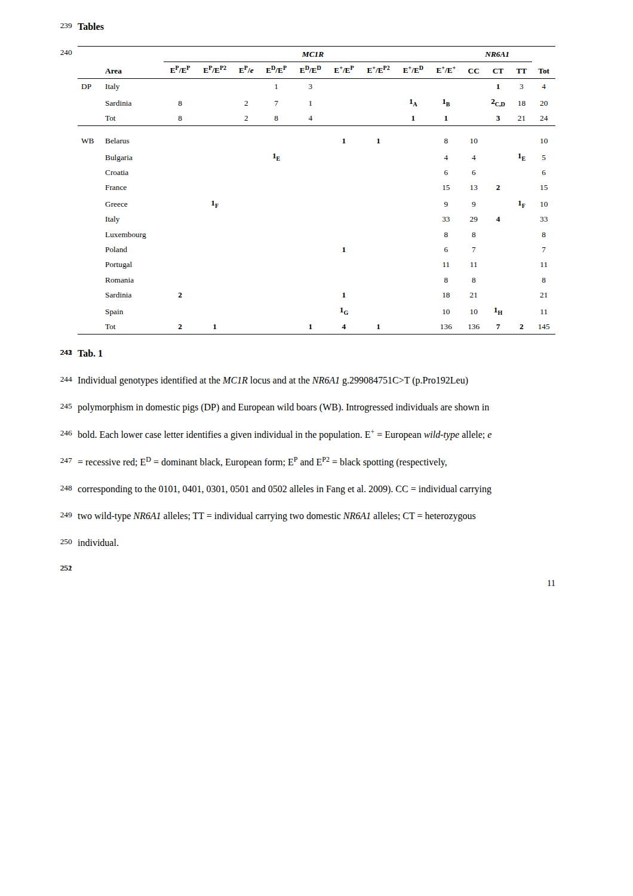239
Tables
240
| | | MC1R | NR6A1 | |
| --- | --- | --- | --- | --- |
| | Area | E P /E P | E P /E P2 | E P / e | E D /E P | E D /E D | E + /E P | E + /E P2 | E + /E D | E + /E + | CC | CT | TT | Tot |
| DP | Italy | | | | 1 | 3 | | | | | | 1 | 3 | 4 |
| | Sardinia | 8 | | 2 | 7 | 1 | | | 1 A | 1 B | | 2 C,D | 18 | 20 |
| | Tot | 8 | | 2 | 8 | 4 | | | 1 | 1 | | 3 | 21 | 24 |
| WB | Belarus | | | | | | 1 | 1 | | 8 | 10 | | | 10 |
| | Bulgaria | | | | 1 E | | | | | 4 | 4 | | 1 E | 5 |
| | Croatia | | | | | | | | | 6 | 6 | | | 6 |
| | France | | | | | | | | | 15 | 13 | 2 | | 15 |
| | Greece | | 1 F | | | | | | | 9 | 9 | | 1 F | 10 |
| | Italy | | | | | | | | | 33 | 29 | 4 | | 33 |
| | Luxembourg | | | | | | | | | 8 | 8 | | | 8 |
| | Poland | | | | | | 1 | | | 6 | 7 | | | 7 |
| | Portugal | | | | | | | | | 11 | 11 | | | 11 |
| | Romania | | | | | | | | | 8 | 8 | | | 8 |
| | Sardinia | 2 | | | | | 1 | | | 18 | 21 | | | 21 |
| | Spain | | | | | | 1 G | | | 10 | 10 | 1 H | | 11 |
| | Tot | 2 | 1 | | | 1 | 4 | 1 | | 136 | 136 | 7 | 2 | 145 |
241
242
243 Tab. 1
244 Individual genotypes identified at the MC1R locus and at the NR6A1 g.299084751C>T (p.Pro192Leu)
245 polymorphism in domestic pigs (DP) and European wild boars (WB). Introgressed individuals are shown in
246 bold. Each lower case letter identifies a given individual in the population. E+ = European wild-type allele; e
247 = recessive red; ED = dominant black, European form; EP and EP2 = black spotting (respectively,
248 corresponding to the 0101, 0401, 0301, 0501 and 0502 alleles in Fang et al. 2009). CC = individual carrying
249 two wild-type NR6A1 alleles; TT = individual carrying two domestic NR6A1 alleles; CT = heterozygous
250 individual.
251
252
11